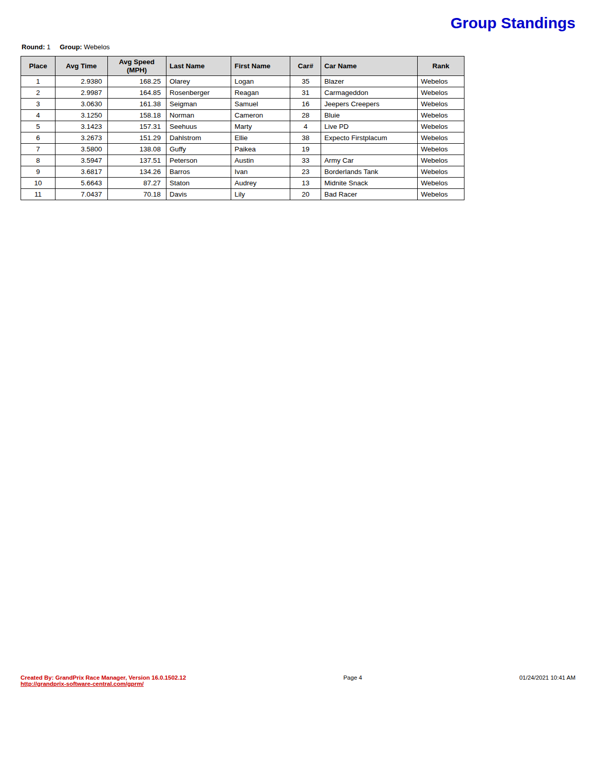Group Standings
Round: 1 Group: Webelos
| Place | Avg Time | Avg Speed (MPH) | Last Name | First Name | Car# | Car Name | Rank |
| --- | --- | --- | --- | --- | --- | --- | --- |
| 1 | 2.9380 | 168.25 | Olarey | Logan | 35 | Blazer | Webelos |
| 2 | 2.9987 | 164.85 | Rosenberger | Reagan | 31 | Carmageddon | Webelos |
| 3 | 3.0630 | 161.38 | Seigman | Samuel | 16 | Jeepers Creepers | Webelos |
| 4 | 3.1250 | 158.18 | Norman | Cameron | 28 | Bluie | Webelos |
| 5 | 3.1423 | 157.31 | Seehuus | Marty | 4 | Live PD | Webelos |
| 6 | 3.2673 | 151.29 | Dahlstrom | Ellie | 38 | Expecto Firstplacum | Webelos |
| 7 | 3.5800 | 138.08 | Guffy | Paikea | 19 | | Webelos |
| 8 | 3.5947 | 137.51 | Peterson | Austin | 33 | Army Car | Webelos |
| 9 | 3.6817 | 134.26 | Barros | Ivan | 23 | Borderlands Tank | Webelos |
| 10 | 5.6643 | 87.27 | Staton | Audrey | 13 | Midnite Snack | Webelos |
| 11 | 7.0437 | 70.18 | Davis | Lily | 20 | Bad Racer | Webelos |
Created By: GrandPrix Race Manager, Version 16.0.1502.12
Page 4
01/24/2021 10:41 AM
http://grandprix-software-central.com/gprm/